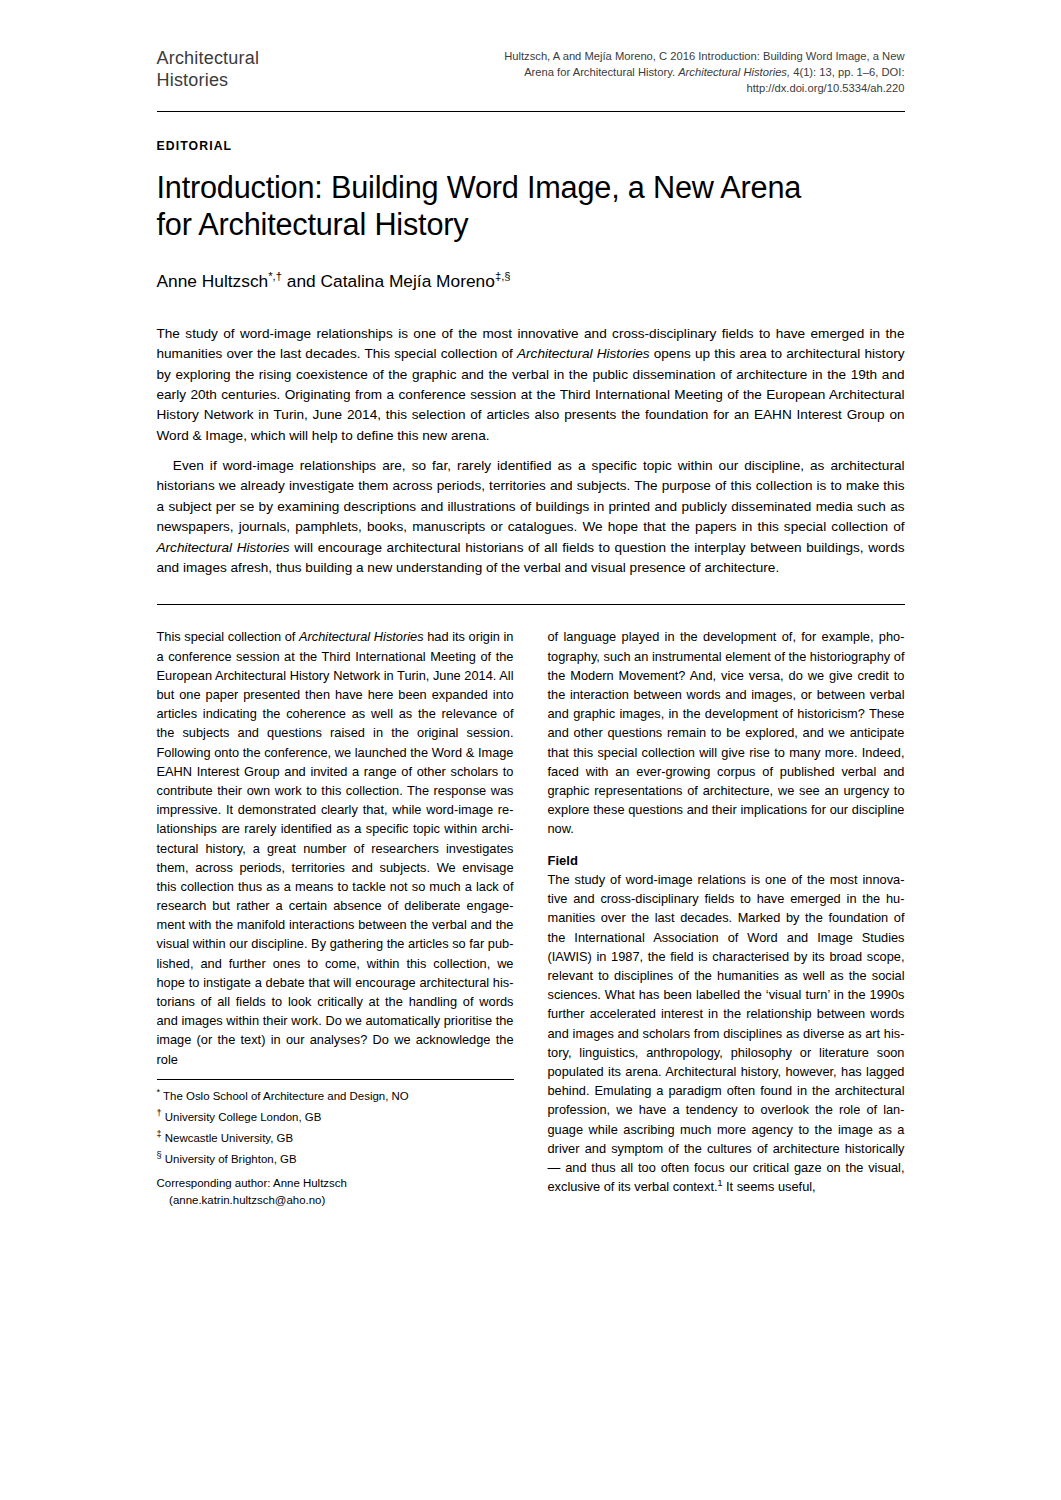Architectural
Histories
Hultzsch, A and Mejía Moreno, C 2016 Introduction: Building Word Image, a New Arena for Architectural History. Architectural Histories, 4(1): 13, pp. 1–6, DOI: http://dx.doi.org/10.5334/ah.220
EDITORIAL
Introduction: Building Word Image, a New Arena
for Architectural History
Anne Hultzsch*,† and Catalina Mejía Moreno‡,§
The study of word-image relationships is one of the most innovative and cross-disciplinary fields to have emerged in the humanities over the last decades. This special collection of Architectural Histories opens up this area to architectural history by exploring the rising coexistence of the graphic and the verbal in the public dissemination of architecture in the 19th and early 20th centuries. Originating from a conference session at the Third International Meeting of the European Architectural History Network in Turin, June 2014, this selection of articles also presents the foundation for an EAHN Interest Group on Word & Image, which will help to define this new arena.
Even if word-image relationships are, so far, rarely identified as a specific topic within our discipline, as architectural historians we already investigate them across periods, territories and subjects. The purpose of this collection is to make this a subject per se by examining descriptions and illustrations of buildings in printed and publicly disseminated media such as newspapers, journals, pamphlets, books, manuscripts or catalogues. We hope that the papers in this special collection of Architectural Histories will encourage architectural historians of all fields to question the interplay between buildings, words and images afresh, thus building a new understanding of the verbal and visual presence of architecture.
This special collection of Architectural Histories had its origin in a conference session at the Third International Meeting of the European Architectural History Network in Turin, June 2014. All but one paper presented then have here been expanded into articles indicating the coherence as well as the relevance of the subjects and questions raised in the original session. Following onto the conference, we launched the Word & Image EAHN Interest Group and invited a range of other scholars to contribute their own work to this collection. The response was impressive. It demonstrated clearly that, while word-image relationships are rarely identified as a specific topic within architectural history, a great number of researchers investigates them, across periods, territories and subjects. We envisage this collection thus as a means to tackle not so much a lack of research but rather a certain absence of deliberate engagement with the manifold interactions between the verbal and the visual within our discipline. By gathering the articles so far published, and further ones to come, within this collection, we hope to instigate a debate that will encourage architectural historians of all fields to look critically at the handling of words and images within their work. Do we automatically prioritise the image (or the text) in our analyses? Do we acknowledge the role
* The Oslo School of Architecture and Design, NO
† University College London, GB
‡ Newcastle University, GB
§ University of Brighton, GB
Corresponding author: Anne Hultzsch(anne.katrin.hultzsch@aho.no)
of language played in the development of, for example, photography, such an instrumental element of the historiography of the Modern Movement? And, vice versa, do we give credit to the interaction between words and images, or between verbal and graphic images, in the development of historicism? These and other questions remain to be explored, and we anticipate that this special collection will give rise to many more. Indeed, faced with an ever-growing corpus of published verbal and graphic representations of architecture, we see an urgency to explore these questions and their implications for our discipline now.
Field
The study of word-image relations is one of the most innovative and cross-disciplinary fields to have emerged in the humanities over the last decades. Marked by the foundation of the International Association of Word and Image Studies (IAWIS) in 1987, the field is characterised by its broad scope, relevant to disciplines of the humanities as well as the social sciences. What has been labelled the ‘visual turn’ in the 1990s further accelerated interest in the relationship between words and images and scholars from disciplines as diverse as art history, linguistics, anthropology, philosophy or literature soon populated its arena. Architectural history, however, has lagged behind. Emulating a paradigm often found in the architectural profession, we have a tendency to overlook the role of language while ascribing much more agency to the image as a driver and symptom of the cultures of architecture historically — and thus all too often focus our critical gaze on the visual, exclusive of its verbal context.1 It seems useful,